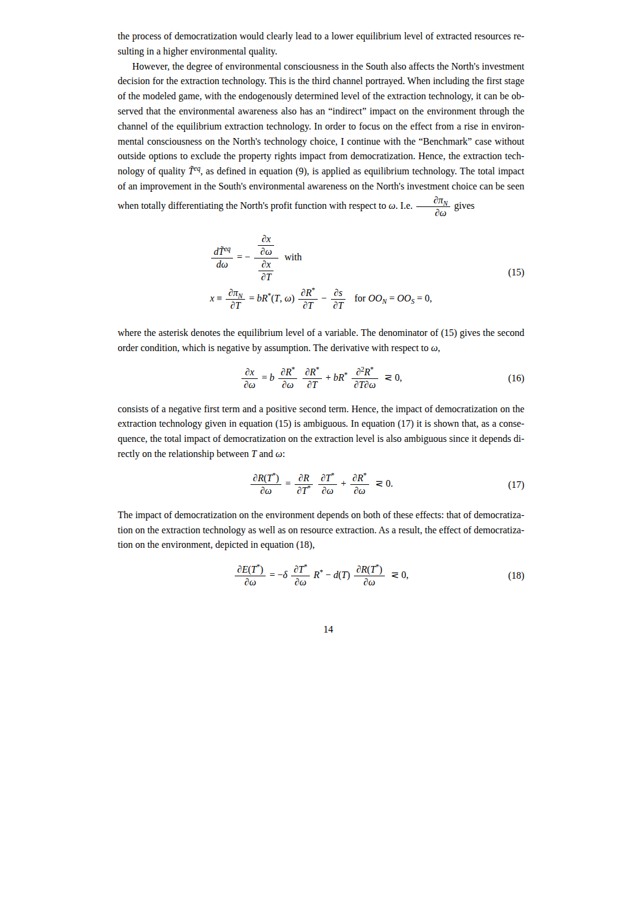the process of democratization would clearly lead to a lower equilibrium level of extracted resources resulting in a higher environmental quality.
However, the degree of environmental consciousness in the South also affects the North's investment decision for the extraction technology. This is the third channel portrayed. When including the first stage of the modeled game, with the endogenously determined level of the extraction technology, it can be observed that the environmental awareness also has an “indirect” impact on the environment through the channel of the equilibrium extraction technology. In order to focus on the effect from a rise in environmental consciousness on the North's technology choice, I continue with the “Benchmark” case without outside options to exclude the property rights impact from democratization. Hence, the extraction technology of quality T̃eq, as defined in equation (9), is applied as equilibrium technology. The total impact of an improvement in the South's environmental awareness on the North's investment choice can be seen when totally differentiating the North's profit function with respect to ω. I.e. ∂πN∂ω gives
dT̃eq dω = − ∂x∂ω ∂x∂T with x ≡ ∂πN∂T = bR*(T, ω) ∂R*∂T − ∂s∂T for OON = OOS = 0, (15)
where the asterisk denotes the equilibrium level of a variable. The denominator of (15) gives the second order condition, which is negative by assumption. The derivative with respect to ω,
∂x∂ω = b ∂R*∂ω ∂R*∂T + bR* ∂2R*∂T∂ω ⋜ 0, (16)
consists of a negative first term and a positive second term. Hence, the impact of democratization on the extraction technology given in equation (15) is ambiguous. In equation (17) it is shown that, as a consequence, the total impact of democratization on the extraction level is also ambiguous since it depends directly on the relationship between T and ω:
∂R(T*)∂ω = ∂R∂T* ∂T*∂ω + ∂R*∂ω ⋜ 0. (17)
The impact of democratization on the environment depends on both of these effects: that of democratization on the extraction technology as well as on resource extraction. As a result, the effect of democratization on the environment, depicted in equation (18),
∂E(T*)∂ω = −δ ∂T*∂ω R* − d(T) ∂R(T*)∂ω ⋜ 0, (18)
14